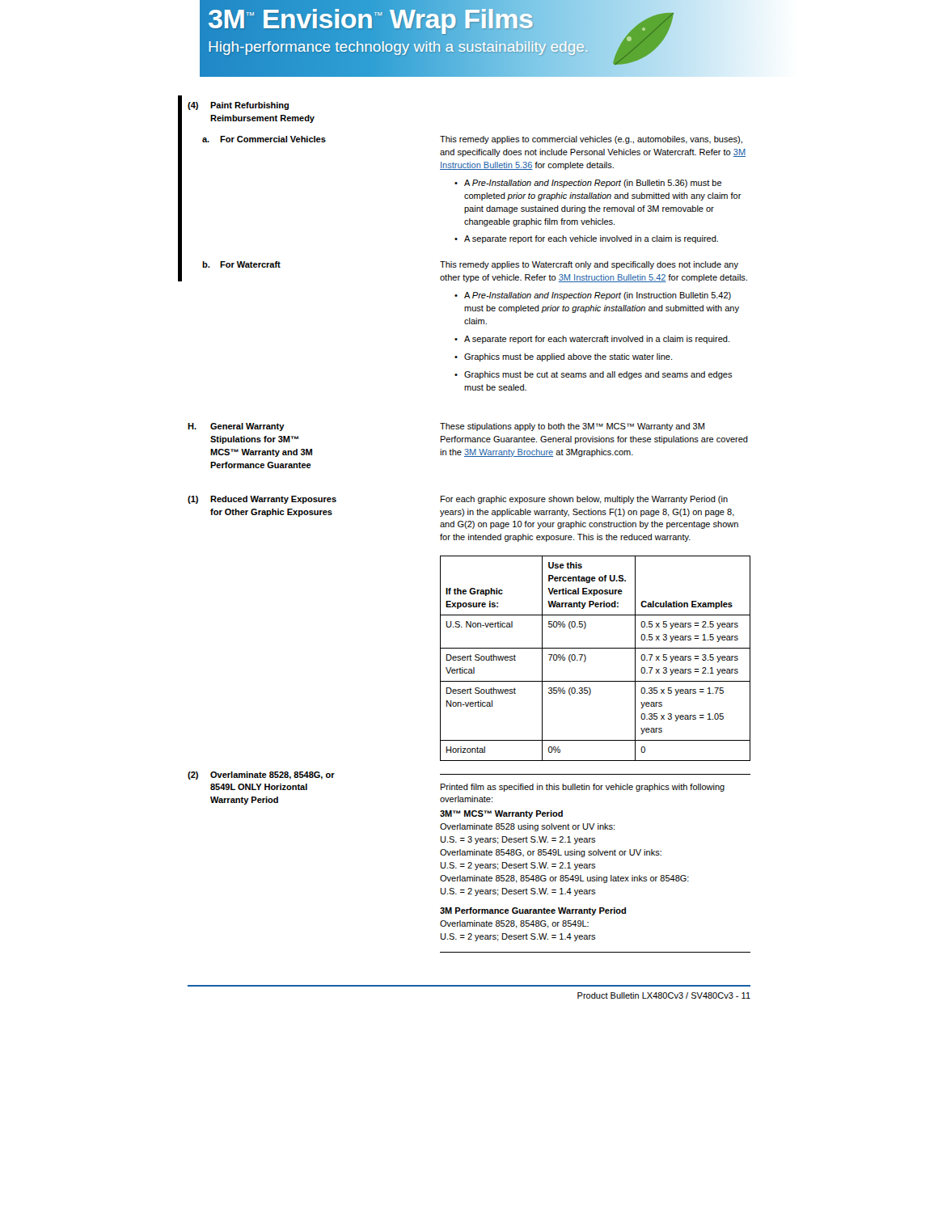3M™ Envision™ Wrap Films
High-performance technology with a sustainability edge.
| (4) Paint Refurbishing Reimbursement Remedy | |
| a. For Commercial Vehicles | This remedy applies to commercial vehicles (e.g., automobiles, vans, buses), and specifically does not include Personal Vehicles or Watercraft. Refer to 3M Instruction Bulletin 5.36 for complete details. A Pre-Installation and Inspection Report (in Bulletin 5.36) must be completed prior to graphic installation and submitted with any claim for paint damage sustained during the removal of 3M removable or changeable graphic film from vehicles. A separate report for each vehicle involved in a claim is required. |
| b. For Watercraft | This remedy applies to Watercraft only and specifically does not include any other type of vehicle. Refer to 3M Instruction Bulletin 5.42 for complete details. A Pre-Installation and Inspection Report (in Instruction Bulletin 5.42) must be completed prior to graphic installation and submitted with any claim. A separate report for each watercraft involved in a claim is required. Graphics must be applied above the static water line. Graphics must be cut at seams and all edges and seams and edges must be sealed. |
| H. General Warranty Stipulations for 3M™ MCS™ Warranty and 3M Performance Guarantee | These stipulations apply to both the 3M™ MCS™ Warranty and 3M Performance Guarantee. General provisions for these stipulations are covered in the 3M Warranty Brochure at 3Mgraphics.com. |
| (1) Reduced Warranty Exposures for Other Graphic Exposures | For each graphic exposure shown below, multiply the Warranty Period (in years) in the applicable warranty, Sections F(1) on page 8, G(1) on page 8, and G(2) on page 10 for your graphic construction by the percentage shown for the intended graphic exposure. This is the reduced warranty. |
| | / If the Graphic Exposure is: / Use this Percentage of U.S. Vertical Exposure Warranty Period: / Calculation Examples / / --- / --- / --- / / U.S. Non-vertical / 50% (0.5) / 0.5 x 5 years = 2.5 years 0.5 x 3 years = 1.5 years / / Desert Southwest Vertical / 70% (0.7) / 0.7 x 5 years = 3.5 years 0.7 x 3 years = 2.1 years / / Desert Southwest Non-vertical / 35% (0.35) / 0.35 x 5 years = 1.75 years 0.35 x 3 years = 1.05 years / / Horizontal / 0% / 0 / |
| (2) Overlaminate 8528, 8548G, or 8549L ONLY Horizontal Warranty Period | Printed film as specified in this bulletin for vehicle graphics with following overlaminate: 3M™ MCS™ Warranty Period Overlaminate 8528 using solvent or UV inks: U.S. = 3 years; Desert S.W. = 2.1 years Overlaminate 8548G, or 8549L using solvent or UV inks: U.S. = 2 years; Desert S.W. = 2.1 years Overlaminate 8528, 8548G or 8549L using latex inks or 8548G: U.S. = 2 years; Desert S.W. = 1.4 years 3M Performance Guarantee Warranty Period Overlaminate 8528, 8548G, or 8549L: U.S. = 2 years; Desert S.W. = 1.4 years |
Product Bulletin LX480Cv3 / SV480Cv3 - 11